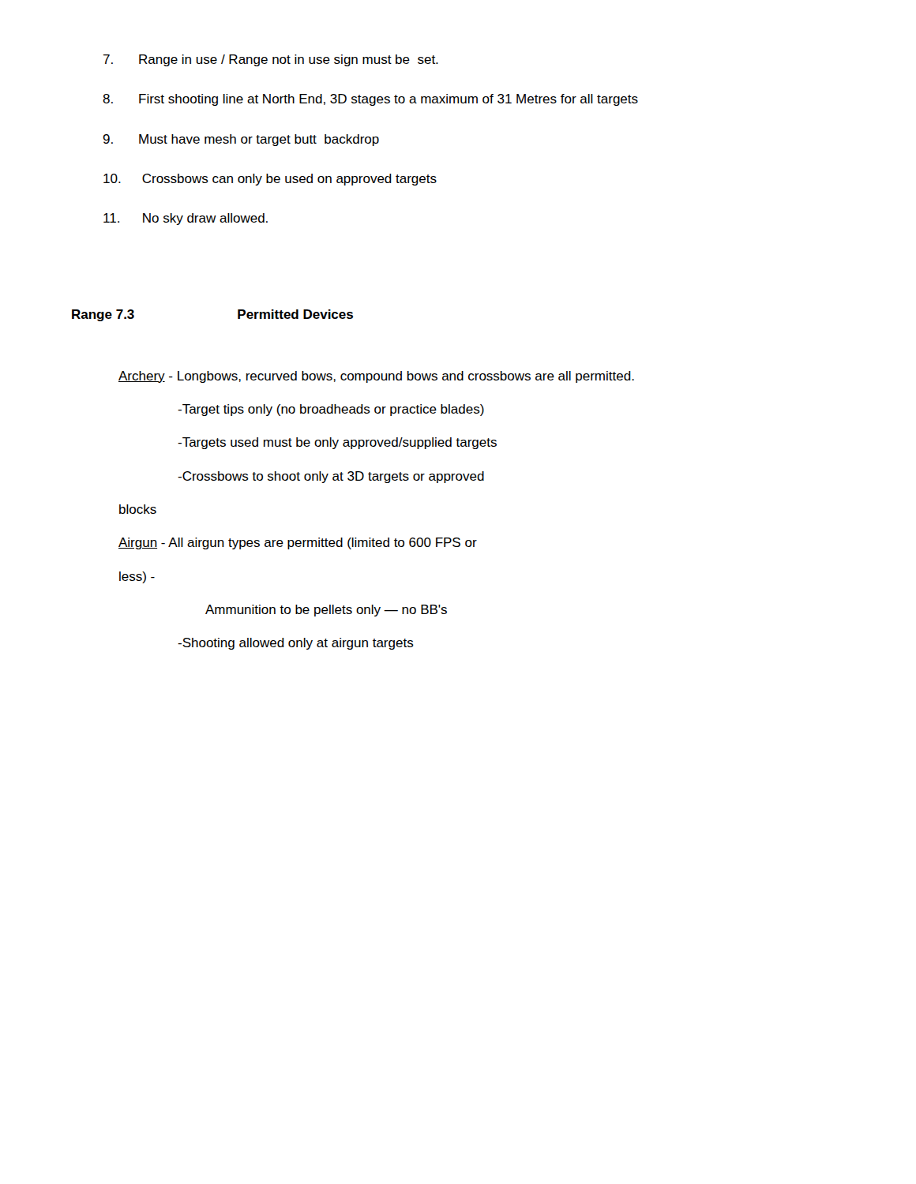7. Range in use / Range not in use sign must be set.
8. First shooting line at North End, 3D stages to a maximum of 31 Metres for all targets
9. Must have mesh or target butt backdrop
10. Crossbows can only be used on approved targets
11. No sky draw allowed.
Range 7.3 Permitted Devices
Archery - Longbows, recurved bows, compound bows and crossbows are all permitted.
-Target tips only (no broadheads or practice blades)
-Targets used must be only approved/supplied targets
-Crossbows to shoot only at 3D targets or approved
blocks
Airgun - All airgun types are permitted (limited to 600 FPS or
less) -
Ammunition to be pellets only — no BB's
-Shooting allowed only at airgun targets